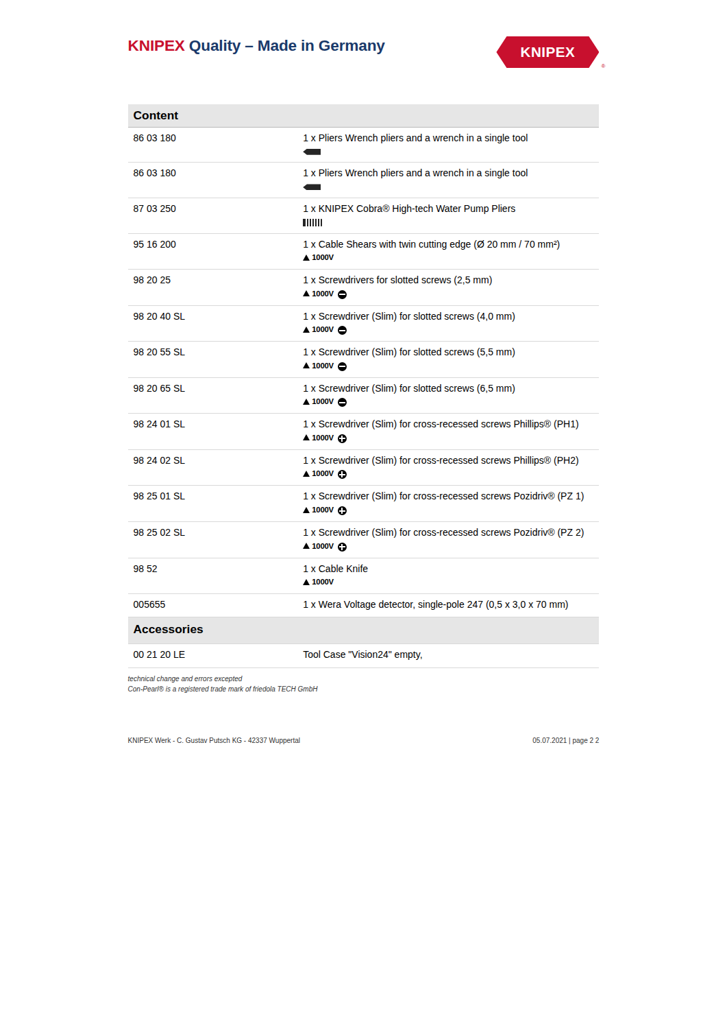KNIPEX Quality – Made in Germany
KNIPEX
®
| Content |
| --- |
| 86 03 180 | 1 x Pliers Wrench pliers and a wrench in a single tool |
| 86 03 180 | 1 x Pliers Wrench pliers and a wrench in a single tool |
| 87 03 250 | 1 x KNIPEX Cobra® High-tech Water Pump Pliers |
| 95 16 200 | 1 x Cable Shears with twin cutting edge (Ø 20 mm / 70 mm²) 1000V |
| 98 20 25 | 1 x Screwdrivers for slotted screws (2,5 mm) 1000V |
| 98 20 40 SL | 1 x Screwdriver (Slim) for slotted screws (4,0 mm) 1000V |
| 98 20 55 SL | 1 x Screwdriver (Slim) for slotted screws (5,5 mm) 1000V |
| 98 20 65 SL | 1 x Screwdriver (Slim) for slotted screws (6,5 mm) 1000V |
| 98 24 01 SL | 1 x Screwdriver (Slim) for cross-recessed screws Phillips® (PH1) 1000V |
| 98 24 02 SL | 1 x Screwdriver (Slim) for cross-recessed screws Phillips® (PH2) 1000V |
| 98 25 01 SL | 1 x Screwdriver (Slim) for cross-recessed screws Pozidriv® (PZ 1) 1000V |
| 98 25 02 SL | 1 x Screwdriver (Slim) for cross-recessed screws Pozidriv® (PZ 2) 1000V |
| 98 52 | 1 x Cable Knife 1000V |
| 005655 | 1 x Wera Voltage detector, single-pole 247 (0,5 x 3,0 x 70 mm) |
| Accessories |
| 00 21 20 LE | Tool Case "Vision24" empty, |
technical change and errors excepted
Con-Pearl® is a registered trade mark of friedola TECH GmbH
KNIPEX Werk - C. Gustav Putsch KG - 42337 Wuppertal
05.07.2021 | page 2 2